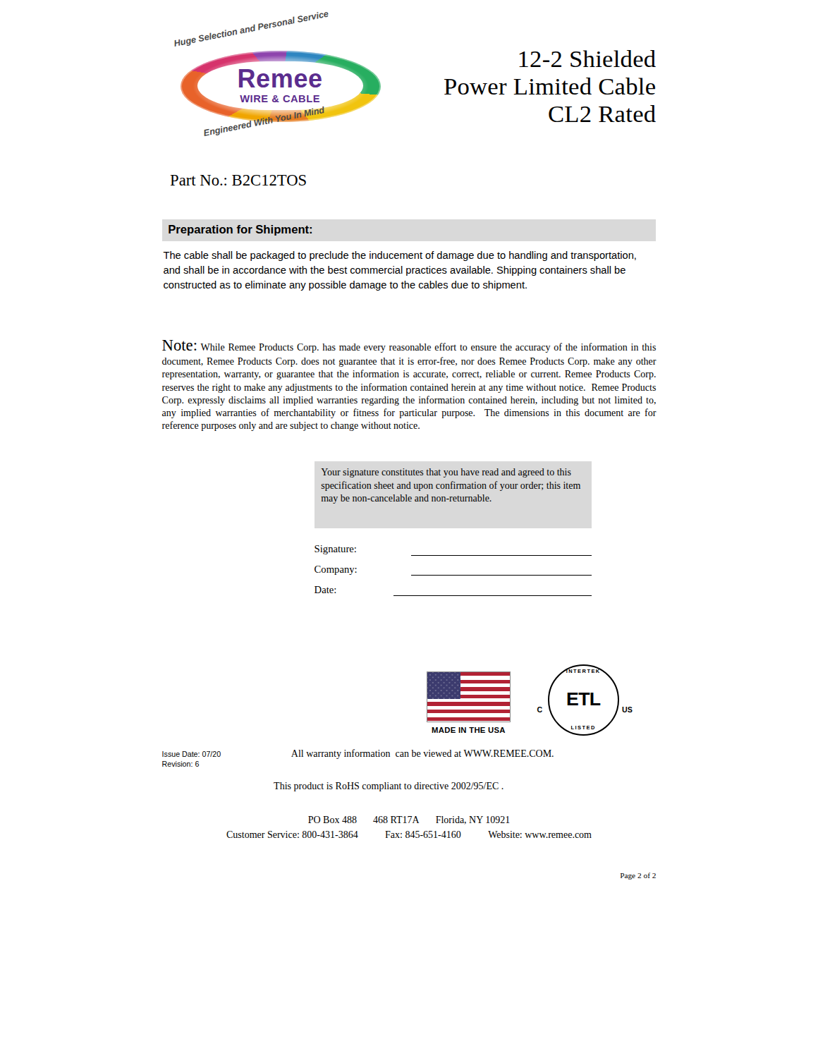Huge Selection and Personal Service
Remee
WIRE & CABLE
Engineered With You In Mind
12-2 Shielded
Power Limited Cable
CL2 Rated
Part No.: B2C12TOS
Preparation for Shipment:
The cable shall be packaged to preclude the inducement of damage due to handling and transportation, and shall be in accordance with the best commercial practices available. Shipping containers shall be constructed as to eliminate any possible damage to the cables due to shipment.
Note: While Remee Products Corp. has made every reasonable effort to ensure the accuracy of the information in this document, Remee Products Corp. does not guarantee that it is error-free, nor does Remee Products Corp. make any other representation, warranty, or guarantee that the information is accurate, correct, reliable or current. Remee Products Corp. reserves the right to make any adjustments to the information contained herein at any time without notice. Remee Products Corp. expressly disclaims all implied warranties regarding the information contained herein, including but not limited to, any implied warranties of merchantability or fitness for particular purpose. The dimensions in this document are for reference purposes only and are subject to change without notice.
Your signature constitutes that you have read and agreed to this specification sheet and upon confirmation of your order; this item may be non-cancelable and non-returnable.
| Signature: | |
| Company: | |
| Date: | |
MADE IN THE USA
INTERTEK
ETL
LISTED
C
US
Issue Date: 07/20
Revision: 6
All warranty information can be viewed at WWW.REMEE.COM.
This product is RoHS compliant to directive 2002/95/EC .
PO Box 488 468 RT17A Florida, NY 10921
Customer Service: 800-431-3864 Fax: 845-651-4160 Website: www.remee.com
Page 2 of 2